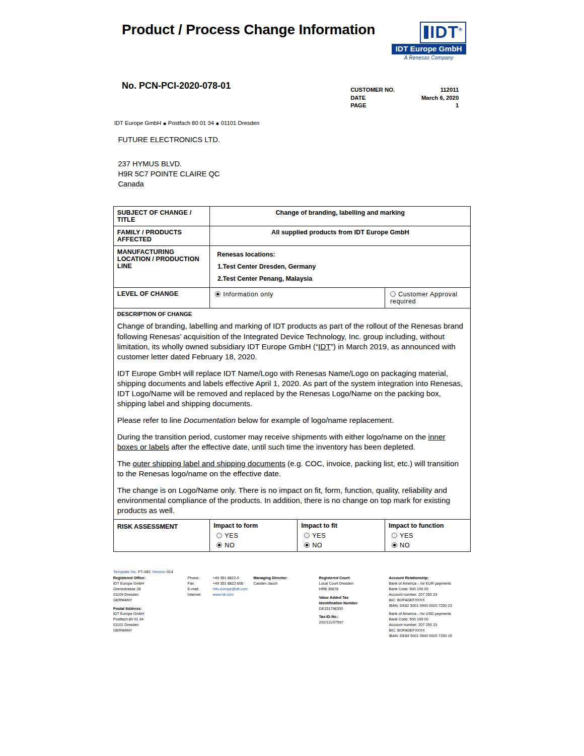Product / Process Change Information
IDT®
IDT Europe GmbH
A Renesas Company
No. PCN-PCI-2020-078-01
| CUSTOMER NO. | 112011 |
| DATE | March 6, 2020 |
| PAGE | 1 |
IDT Europe GmbH ● Postfach 80 01 34 ● 01101 Dresden
FUTURE ELECTRONICS LTD.
237 HYMUS BLVD.
H9R 5C7 POINTE CLAIRE QC
Canada
| SUBJECT OF CHANGE / TITLE | Change of branding, labelling and marking |
| FAMILY / PRODUCTS AFFECTED | All supplied products from IDT Europe GmbH |
| MANUFACTURING LOCATION / PRODUCTION LINE | Renesas locations: 1.Test Center Dresden, Germany 2.Test Center Penang, Malaysia |
| LEVEL OF CHANGE | Information only | Customer Approval required |
| DESCRIPTION OF CHANGE Change of branding, labelling and marking of IDT products as part of the rollout of the Renesas brand following Renesas’ acquisition of the Integrated Device Technology, Inc. group including, without limitation, its wholly owned subsidiary IDT Europe GmbH (“ IDT ”) in March 2019, as announced with customer letter dated February 18, 2020. IDT Europe GmbH will replace IDT Name/Logo with Renesas Name/Logo on packaging material, shipping documents and labels effective April 1, 2020. As part of the system integration into Renesas, IDT Logo/Name will be removed and replaced by the Renesas Logo/Name on the packing box, shipping label and shipping documents. Please refer to line Documentation below for example of logo/name replacement. During the transition period, customer may receive shipments with either logo/name on the inner boxes or labels after the effective date, until such time the inventory has been depleted. The outer shipping label and shipping documents (e.g. COC, invoice, packing list, etc.) will transition to the Renesas logo/name on the effective date. The change is on Logo/Name only. There is no impact on fit, form, function, quality, reliability and environmental compliance of the products. In addition, there is no change on top mark for existing products as well. |
| RISK ASSESSMENT | Impact to form YES NO | Impact to fit YES NO | Impact to function YES NO |
Template No. FT-081 Version 014
Registered Office:
IDT Europe GmbH
Grenzstrasse 28
01109 Dresden
GERMANY
Postal Address:
IDT Europe GmbH
Postfach 80 01 34
01101 Dresden
GERMANY
Phone:+49 351 8822-0
Fax:+49 351 8822-606
E-mail: info-europe@idt.com
Internet: www.idt.com
Managing Director:
Carsten Jauch
Registered Court:
Local Court Dresden
HRB 35678
Value Added Tax
Identification Number
DE151798300
Tax-ID-No.:
202/111/07597
Account Relationship:
Bank of America – for EUR payments
Bank Code: 500 109 00
Account number: 207 250 23
BIC: BOFADEFXXXX
IBAN: DE62 5001 0900 0020 7250 23
Bank of America – for USD payments
Bank Code: 500 109 00
Account number: 207 250 15
BIC: BOFADEFXXXX
IBAN: DE84 5001 0900 0020 7250 15